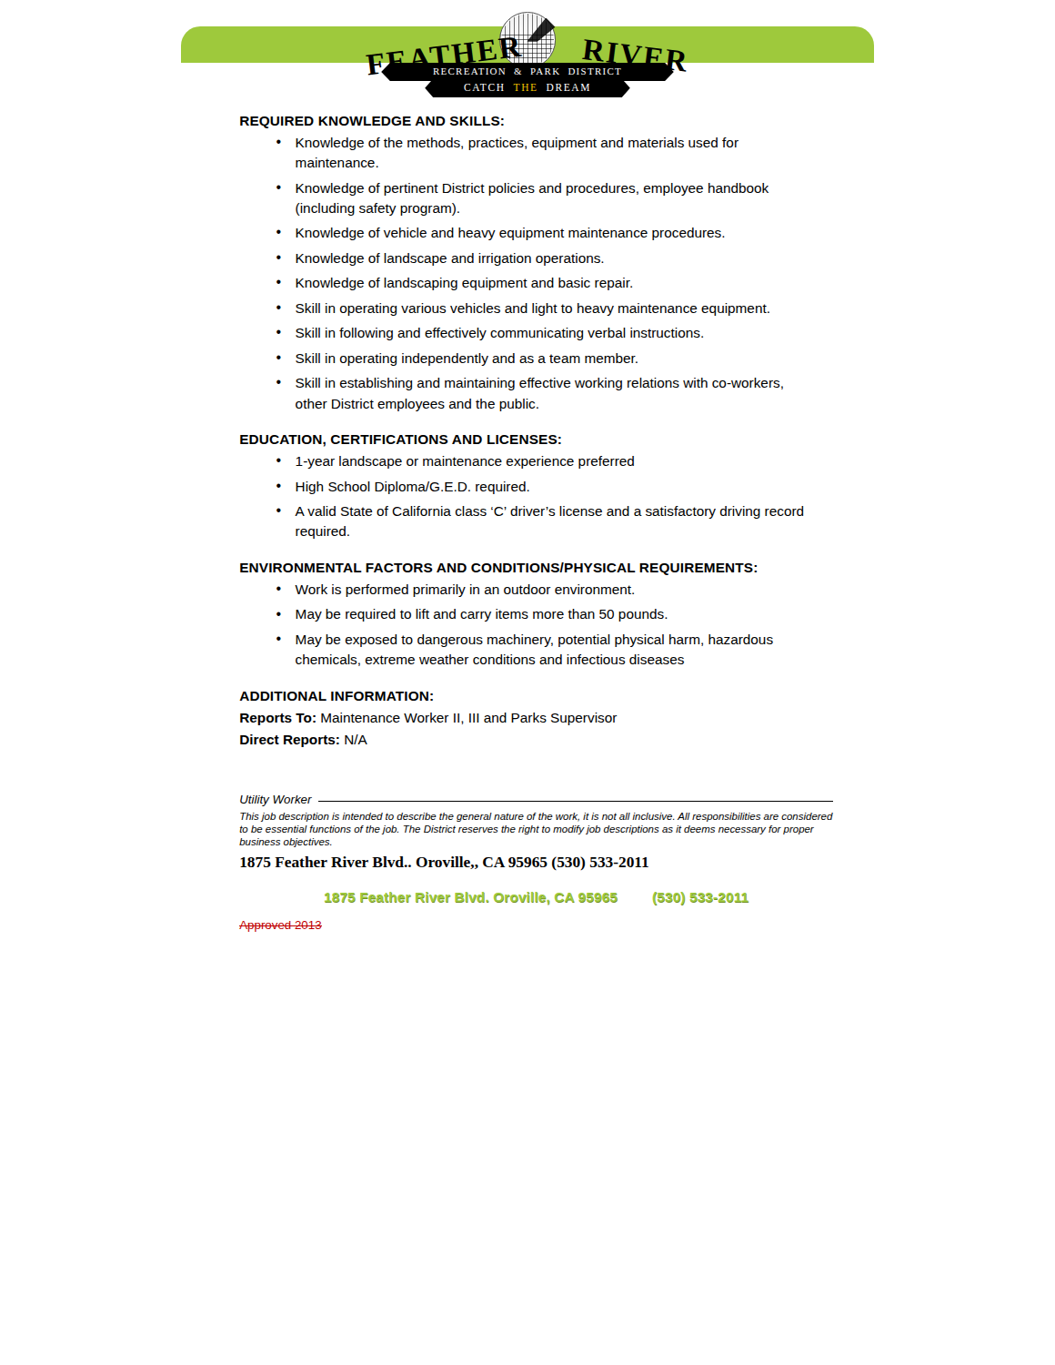FEATHER RIVER
RECREATION & PARK DISTRICT
CATCH THE DREAM
REQUIRED KNOWLEDGE AND SKILLS:
Knowledge of the methods, practices, equipment and materials used for maintenance.
Knowledge of pertinent District policies and procedures, employee handbook (including safety program).
Knowledge of vehicle and heavy equipment maintenance procedures.
Knowledge of landscape and irrigation operations.
Knowledge of landscaping equipment and basic repair.
Skill in operating various vehicles and light to heavy maintenance equipment.
Skill in following and effectively communicating verbal instructions.
Skill in operating independently and as a team member.
Skill in establishing and maintaining effective working relations with co-workers, other District employees and the public.
EDUCATION, CERTIFICATIONS AND LICENSES:
1-year landscape or maintenance experience preferred
High School Diploma/G.E.D. required.
A valid State of California class ‘C’ driver’s license and a satisfactory driving record required.
ENVIRONMENTAL FACTORS AND CONDITIONS/PHYSICAL REQUIREMENTS:
Work is performed primarily in an outdoor environment.
May be required to lift and carry items more than 50 pounds.
May be exposed to dangerous machinery, potential physical harm, hazardous chemicals, extreme weather conditions and infectious diseases
ADDITIONAL INFORMATION:
Reports To: Maintenance Worker II, III and Parks Supervisor
Direct Reports: N/A
Utility Worker
This job description is intended to describe the general nature of the work, it is not all inclusive. All responsibilities are considered to be essential functions of the job. The District reserves the right to modify job descriptions as it deems necessary for proper business objectives.
1875 Feather River Blvd.. Oroville,, CA 95965 (530) 533-2011
1875 Feather River Blvd. Oroville, CA 95965 (530) 533-2011
Approved 2013